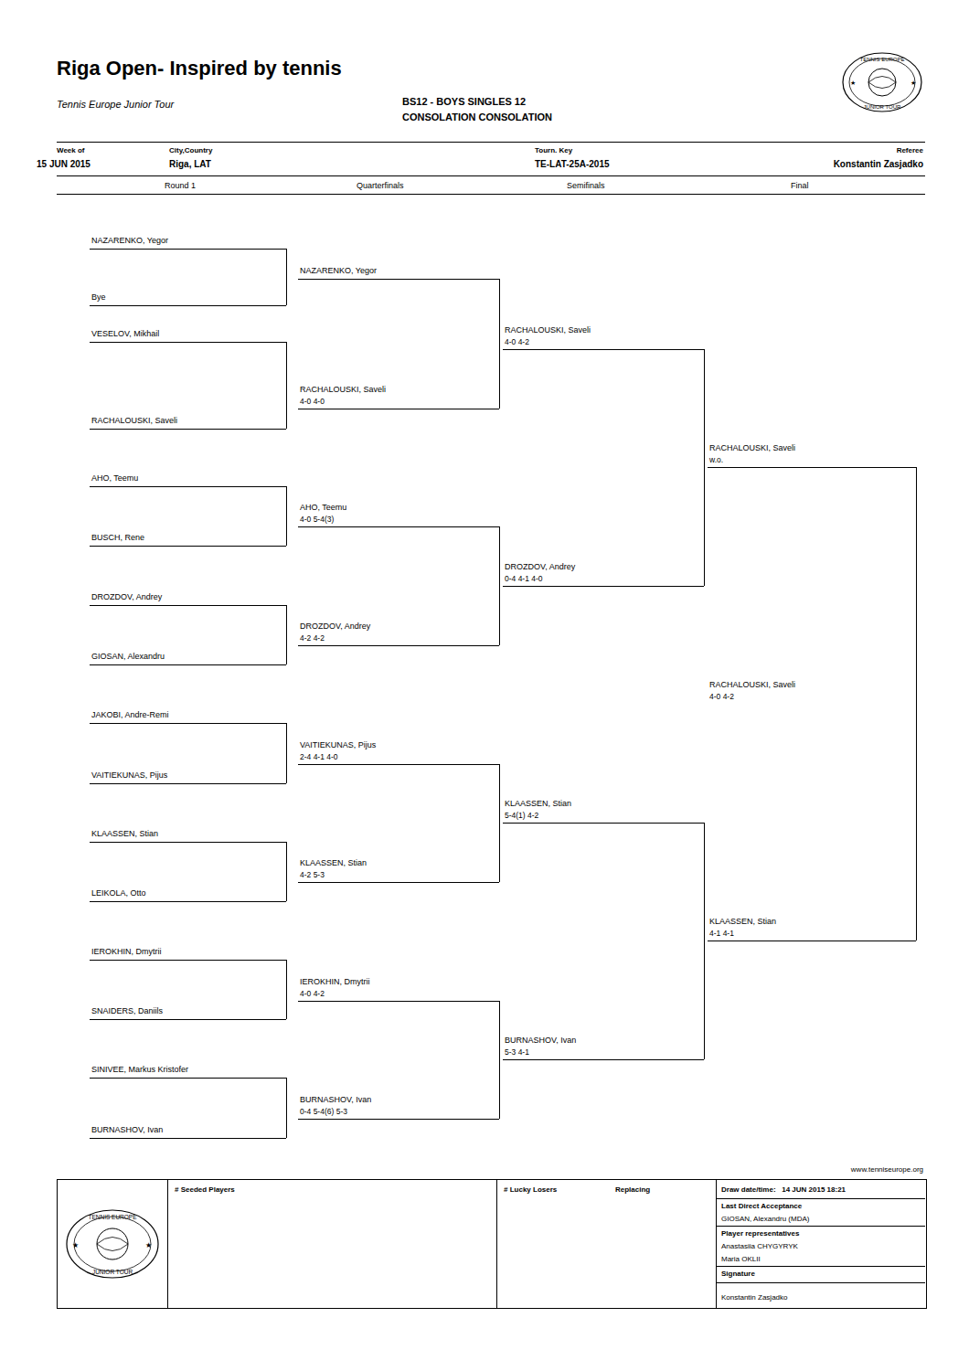Riga Open- Inspired by tennis
Tennis Europe Junior Tour
BS12 - BOYS SINGLES 12
CONSOLATION CONSOLATION
TENNIS EUROPE JUNIOR TOUR ★ ★
Week of
15 JUN 2015
City,Country
Riga, LAT
Tourn. Key
TE-LAT-25A-2015
Referee
Konstantin Zasjadko
Round 1
Quarterfinals
Semifinals
Final
NAZARENKO, Yegor
Bye
VESELOV, Mikhail
RACHALOUSKI, Saveli
AHO, Teemu
BUSCH, Rene
DROZDOV, Andrey
GIOSAN, Alexandru
JAKOBI, Andre-Remi
VAITIEKUNAS, Pijus
KLAASSEN, Stian
LEIKOLA, Otto
IEROKHIN, Dmytrii
SNAIDERS, Daniils
SINIVEE, Markus Kristofer
BURNASHOV, Ivan
NAZARENKO, Yegor
RACHALOUSKI, Saveli
4-0 4-0
AHO, Teemu
4-0 5-4(3)
DROZDOV, Andrey
4-2 4-2
VAITIEKUNAS, Pijus
2-4 4-1 4-0
KLAASSEN, Stian
4-2 5-3
IEROKHIN, Dmytrii
4-0 4-2
BURNASHOV, Ivan
0-4 5-4(6) 5-3
RACHALOUSKI, Saveli
4-0 4-2
DROZDOV, Andrey
0-4 4-1 4-0
KLAASSEN, Stian
5-4(1) 4-2
BURNASHOV, Ivan
5-3 4-1
RACHALOUSKI, Saveli
w.o.
KLAASSEN, Stian
4-1 4-1
RACHALOUSKI, Saveli
4-0 4-2
www.tenniseurope.org
TENNIS EUROPE JUNIOR TOUR ★ ★
# Seeded Players
# Lucky Losers
Replacing
Draw date/time: 14 JUN 2015 18:21
Last Direct Acceptance
GIOSAN, Alexandru (MDA)
Player representatives
Anastasiia CHYGYRYK
Maria OKLII
Signature
Konstantin Zasjadko